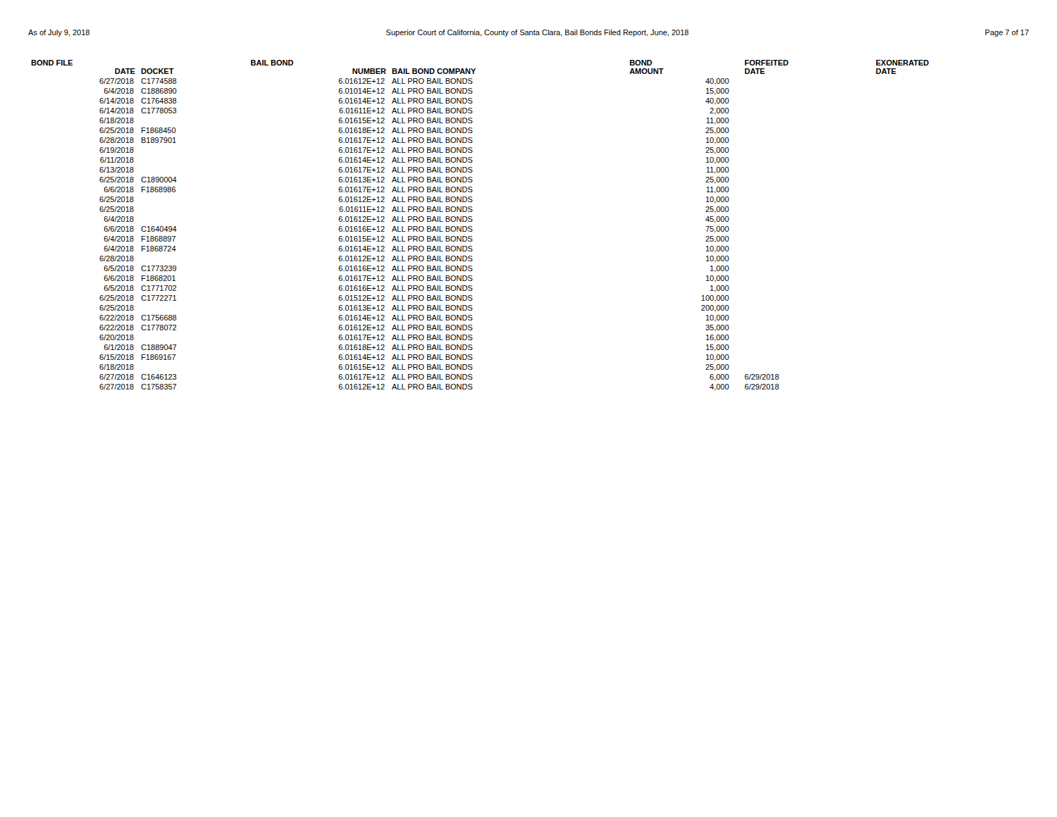As of July 9, 2018
Superior Court of California, County of Santa Clara, Bail Bonds Filed Report, June, 2018
Page 7 of 17
| BOND FILE | BAIL BOND | BOND | FORFEITED | EXONERATED |
| --- | --- | --- | --- | --- |
| DATE | DOCKET | NUMBER | BAIL BOND COMPANY | AMOUNT | DATE | DATE |
| 6/27/2018 | C1774588 | 6.01612E+12 | ALL PRO BAIL BONDS | 40,000 | | |
| 6/4/2018 | C1886890 | 6.01014E+12 | ALL PRO BAIL BONDS | 15,000 | | |
| 6/14/2018 | C1764838 | 6.01614E+12 | ALL PRO BAIL BONDS | 40,000 | | |
| 6/14/2018 | C1778053 | 6.01611E+12 | ALL PRO BAIL BONDS | 2,000 | | |
| 6/18/2018 | | 6.01615E+12 | ALL PRO BAIL BONDS | 11,000 | | |
| 6/25/2018 | F1868450 | 6.01618E+12 | ALL PRO BAIL BONDS | 25,000 | | |
| 6/28/2018 | B1897901 | 6.01617E+12 | ALL PRO BAIL BONDS | 10,000 | | |
| 6/19/2018 | | 6.01617E+12 | ALL PRO BAIL BONDS | 25,000 | | |
| 6/11/2018 | | 6.01614E+12 | ALL PRO BAIL BONDS | 10,000 | | |
| 6/13/2018 | | 6.01617E+12 | ALL PRO BAIL BONDS | 11,000 | | |
| 6/25/2018 | C1890004 | 6.01613E+12 | ALL PRO BAIL BONDS | 25,000 | | |
| 6/6/2018 | F1868986 | 6.01617E+12 | ALL PRO BAIL BONDS | 11,000 | | |
| 6/25/2018 | | 6.01612E+12 | ALL PRO BAIL BONDS | 10,000 | | |
| 6/25/2018 | | 6.01611E+12 | ALL PRO BAIL BONDS | 25,000 | | |
| 6/4/2018 | | 6.01612E+12 | ALL PRO BAIL BONDS | 45,000 | | |
| 6/6/2018 | C1640494 | 6.01616E+12 | ALL PRO BAIL BONDS | 75,000 | | |
| 6/4/2018 | F1868897 | 6.01615E+12 | ALL PRO BAIL BONDS | 25,000 | | |
| 6/4/2018 | F1868724 | 6.01614E+12 | ALL PRO BAIL BONDS | 10,000 | | |
| 6/28/2018 | | 6.01612E+12 | ALL PRO BAIL BONDS | 10,000 | | |
| 6/5/2018 | C1773239 | 6.01616E+12 | ALL PRO BAIL BONDS | 1,000 | | |
| 6/6/2018 | F1868201 | 6.01617E+12 | ALL PRO BAIL BONDS | 10,000 | | |
| 6/5/2018 | C1771702 | 6.01616E+12 | ALL PRO BAIL BONDS | 1,000 | | |
| 6/25/2018 | C1772271 | 6.01512E+12 | ALL PRO BAIL BONDS | 100,000 | | |
| 6/25/2018 | | 6.01613E+12 | ALL PRO BAIL BONDS | 200,000 | | |
| 6/22/2018 | C1756688 | 6.01614E+12 | ALL PRO BAIL BONDS | 10,000 | | |
| 6/22/2018 | C1778072 | 6.01612E+12 | ALL PRO BAIL BONDS | 35,000 | | |
| 6/20/2018 | | 6.01617E+12 | ALL PRO BAIL BONDS | 16,000 | | |
| 6/1/2018 | C1889047 | 6.01618E+12 | ALL PRO BAIL BONDS | 15,000 | | |
| 6/15/2018 | F1869167 | 6.01614E+12 | ALL PRO BAIL BONDS | 10,000 | | |
| 6/18/2018 | | 6.01615E+12 | ALL PRO BAIL BONDS | 25,000 | | |
| 6/27/2018 | C1646123 | 6.01617E+12 | ALL PRO BAIL BONDS | 6,000 | 6/29/2018 | |
| 6/27/2018 | C1758357 | 6.01612E+12 | ALL PRO BAIL BONDS | 4,000 | 6/29/2018 | |